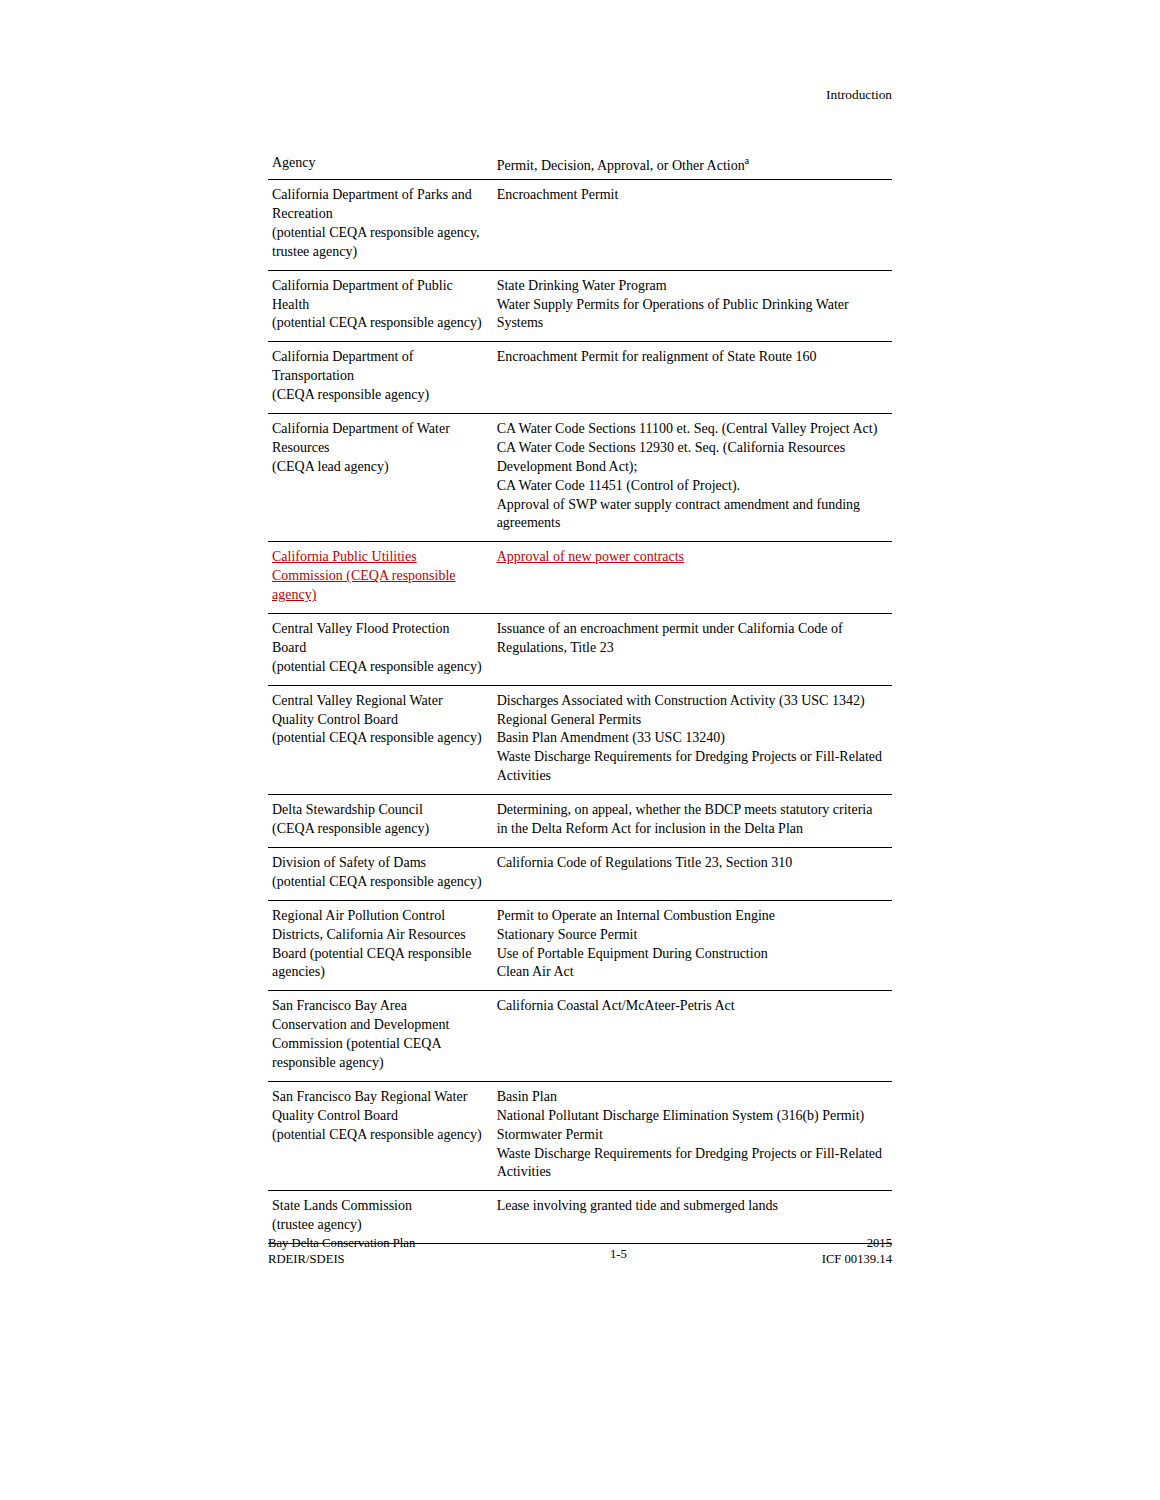Introduction
| Agency | Permit, Decision, Approval, or Other Action a |
| --- | --- |
| California Department of Parks and Recreation (potential CEQA responsible agency, trustee agency) | Encroachment Permit |
| California Department of Public Health (potential CEQA responsible agency) | State Drinking Water Program Water Supply Permits for Operations of Public Drinking Water Systems |
| California Department of Transportation (CEQA responsible agency) | Encroachment Permit for realignment of State Route 160 |
| California Department of Water Resources (CEQA lead agency) | CA Water Code Sections 11100 et. Seq. (Central Valley Project Act) CA Water Code Sections 12930 et. Seq. (California Resources Development Bond Act); CA Water Code 11451 (Control of Project). Approval of SWP water supply contract amendment and funding agreements |
| California Public Utilities Commission (CEQA responsible agency) | Approval of new power contracts |
| Central Valley Flood Protection Board (potential CEQA responsible agency) | Issuance of an encroachment permit under California Code of Regulations, Title 23 |
| Central Valley Regional Water Quality Control Board (potential CEQA responsible agency) | Discharges Associated with Construction Activity (33 USC 1342) Regional General Permits Basin Plan Amendment (33 USC 13240) Waste Discharge Requirements for Dredging Projects or Fill-Related Activities |
| Delta Stewardship Council (CEQA responsible agency) | Determining, on appeal, whether the BDCP meets statutory criteria in the Delta Reform Act for inclusion in the Delta Plan |
| Division of Safety of Dams (potential CEQA responsible agency) | California Code of Regulations Title 23, Section 310 |
| Regional Air Pollution Control Districts, California Air Resources Board (potential CEQA responsible agencies) | Permit to Operate an Internal Combustion Engine Stationary Source Permit Use of Portable Equipment During Construction Clean Air Act |
| San Francisco Bay Area Conservation and Development Commission (potential CEQA responsible agency) | California Coastal Act/McAteer-Petris Act |
| San Francisco Bay Regional Water Quality Control Board (potential CEQA responsible agency) | Basin Plan National Pollutant Discharge Elimination System (316(b) Permit) Stormwater Permit Waste Discharge Requirements for Dredging Projects or Fill-Related Activities |
| State Lands Commission (trustee agency) | Lease involving granted tide and submerged lands |
Bay Delta Conservation Plan
RDEIR/SDEIS
1-5
2015
ICF 00139.14